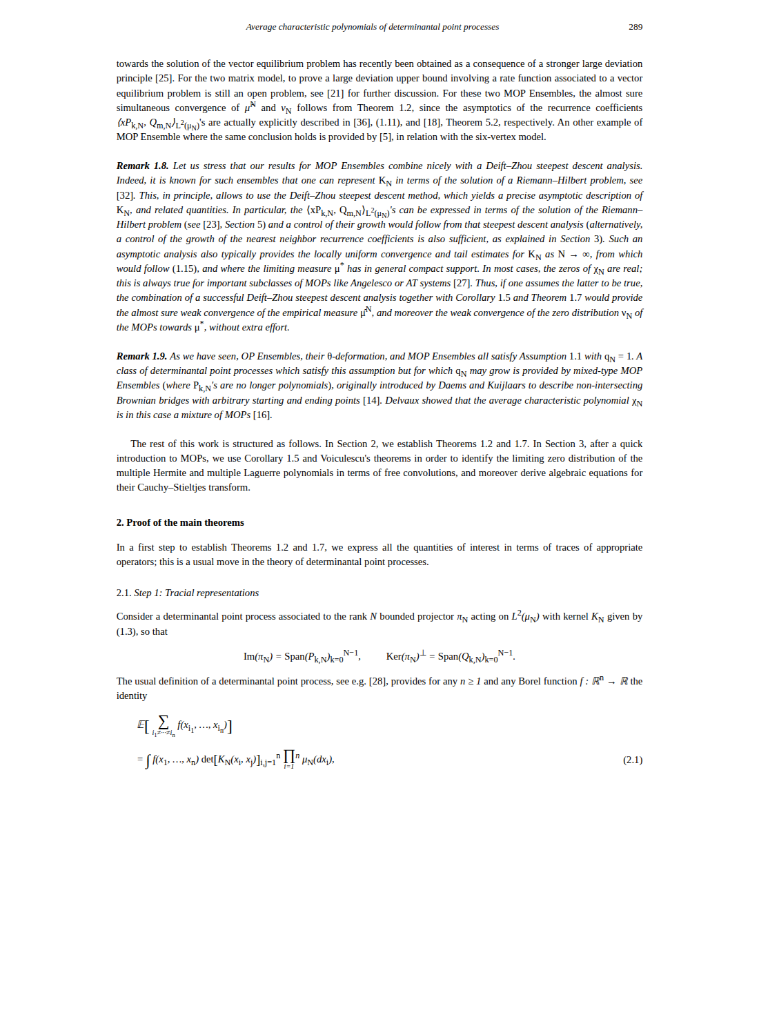Average characteristic polynomials of determinantal point processes 289
towards the solution of the vector equilibrium problem has recently been obtained as a consequence of a stronger large deviation principle [25]. For the two matrix model, to prove a large deviation upper bound involving a rate function associated to a vector equilibrium problem is still an open problem, see [21] for further discussion. For these two MOP Ensembles, the almost sure simultaneous convergence of μ̂N and νN follows from Theorem 1.2, since the asymptotics of the recurrence coefficients ⟨xPk,N, Qm,N⟩L2(μN)'s are actually explicitly described in [36], (1.11), and [18], Theorem 5.2, respectively. An other example of MOP Ensemble where the same conclusion holds is provided by [5], in relation with the six-vertex model.
Remark 1.8. Let us stress that our results for MOP Ensembles combine nicely with a Deift–Zhou steepest descent analysis. Indeed, it is known for such ensembles that one can represent KN in terms of the solution of a Riemann–Hilbert problem, see [32]. This, in principle, allows to use the Deift–Zhou steepest descent method, which yields a precise asymptotic description of KN, and related quantities. In particular, the ⟨xPk,N, Qm,N⟩L2(μN)'s can be expressed in terms of the solution of the Riemann–Hilbert problem (see [23], Section 5) and a control of their growth would follow from that steepest descent analysis (alternatively, a control of the growth of the nearest neighbor recurrence coefficients is also sufficient, as explained in Section 3). Such an asymptotic analysis also typically provides the locally uniform convergence and tail estimates for KN as N → ∞, from which would follow (1.15), and where the limiting measure μ* has in general compact support. In most cases, the zeros of χN are real; this is always true for important subclasses of MOPs like Angelesco or AT systems [27]. Thus, if one assumes the latter to be true, the combination of a successful Deift–Zhou steepest descent analysis together with Corollary 1.5 and Theorem 1.7 would provide the almost sure weak convergence of the empirical measure μ̂N, and moreover the weak convergence of the zero distribution νN of the MOPs towards μ*, without extra effort.
Remark 1.9. As we have seen, OP Ensembles, their θ-deformation, and MOP Ensembles all satisfy Assumption 1.1 with qN = 1. A class of determinantal point processes which satisfy this assumption but for which qN may grow is provided by mixed-type MOP Ensembles (where Pk,N's are no longer polynomials), originally introduced by Daems and Kuijlaars to describe non-intersecting Brownian bridges with arbitrary starting and ending points [14]. Delvaux showed that the average characteristic polynomial χN is in this case a mixture of MOPs [16].
The rest of this work is structured as follows. In Section 2, we establish Theorems 1.2 and 1.7. In Section 3, after a quick introduction to MOPs, we use Corollary 1.5 and Voiculescu's theorems in order to identify the limiting zero distribution of the multiple Hermite and multiple Laguerre polynomials in terms of free convolutions, and moreover derive algebraic equations for their Cauchy–Stieltjes transform.
2. Proof of the main theorems
In a first step to establish Theorems 1.2 and 1.7, we express all the quantities of interest in terms of traces of appropriate operators; this is a usual move in the theory of determinantal point processes.
2.1. Step 1: Tracial representations
Consider a determinantal point process associated to the rank N bounded projector πN acting on L2(μN) with kernel KN given by (1.3), so that
Im(πN) = Span(Pk,N)k=0N−1, Ker(πN)⊥ = Span(Qk,N)k=0N−1.
The usual definition of a determinantal point process, see e.g. [28], provides for any n ≥ 1 and any Borel function f : ℝn → ℝ the identity
𝔼[ ∑i1≠···≠in f(xi1, …, xin)]
= ∫ f(x1, …, xn) det[KN(xi, xj)]i,j=1n ∏i=1n μN(dxi),
(2.1)